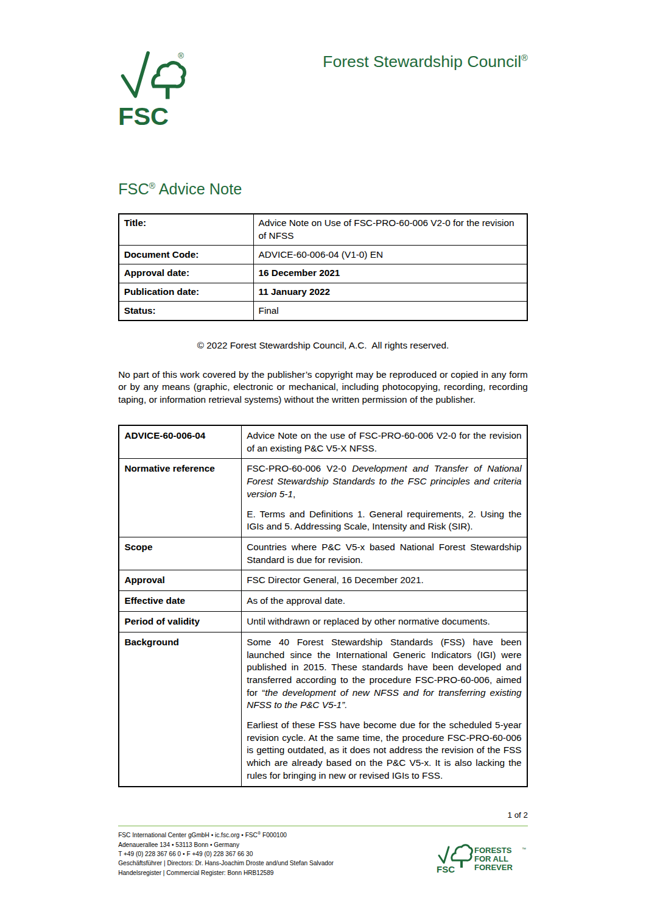FSC ®
Forest Stewardship Council®
FSC® Advice Note
| Title: | Advice Note on Use of FSC-PRO-60-006 V2-0 for the revision of NFSS |
| Document Code: | ADVICE-60-006-04 (V1-0) EN |
| Approval date: | 16 December 2021 |
| Publication date: | 11 January 2022 |
| Status: | Final |
© 2022 Forest Stewardship Council, A.C. All rights reserved.
No part of this work covered by the publisher’s copyright may be reproduced or copied in any form or by any means (graphic, electronic or mechanical, including photocopying, recording, recording taping, or information retrieval systems) without the written permission of the publisher.
| ADVICE-60-006-04 | Advice Note on the use of FSC-PRO-60-006 V2-0 for the revision of an existing P&C V5-X NFSS. |
| Normative reference | FSC-PRO-60-006 V2-0 Development and Transfer of National Forest Stewardship Standards to the FSC principles and criteria version 5-1 , E. Terms and Definitions 1. General requirements, 2. Using the IGIs and 5. Addressing Scale, Intensity and Risk (SIR). |
| Scope | Countries where P&C V5-x based National Forest Stewardship Standard is due for revision. |
| Approval | FSC Director General, 16 December 2021. |
| Effective date | As of the approval date. |
| Period of validity | Until withdrawn or replaced by other normative documents. |
| Background | Some 40 Forest Stewardship Standards (FSS) have been launched since the International Generic Indicators (IGI) were published in 2015. These standards have been developed and transferred according to the procedure FSC-PRO-60-006, aimed for “ the development of new NFSS and for transferring existing NFSS to the P&C V5-1”. Earliest of these FSS have become due for the scheduled 5-year revision cycle. At the same time, the procedure FSC-PRO-60-006 is getting outdated, as it does not address the revision of the FSS which are already based on the P&C V5-x. It is also lacking the rules for bringing in new or revised IGIs to FSS. |
1 of 2
FSC International Center gGmbH • ic.fsc.org • FSC® F000100
Adenauerallee 134 • 53113 Bonn • Germany
T +49 (0) 228 367 66 0 • F +49 (0) 228 367 66 30
Geschäftsführer | Directors: Dr. Hans-Joachim Droste and/und Stefan Salvador
Handelsregister | Commercial Register: Bonn HRB12589
FSC FORESTS FOR ALL FOREVER ™